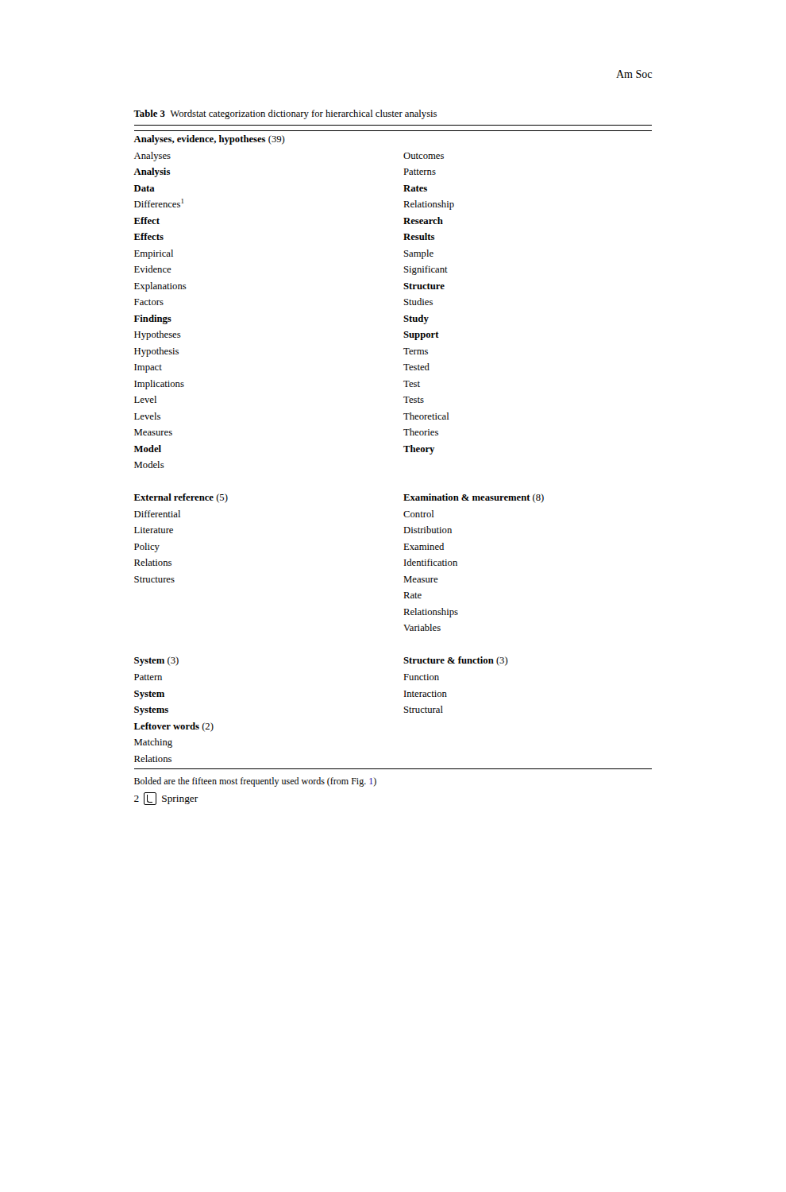Am Soc
Table 3 Wordstat categorization dictionary for hierarchical cluster analysis
| Analyses, evidence, hypotheses (39) Analyses Analysis Data Differences 1 Effect Effects Empirical Evidence Explanations Factors Findings Hypotheses Hypothesis Impact Implications Level Levels Measures Model Models | Outcomes Patterns Rates Relationship Research Results Sample Significant Structure Studies Study Support Terms Tested Test Tests Theoretical Theories Theory |
| External reference (5) Differential Literature Policy Relations Structures | Examination & measurement (8) Control Distribution Examined Identification Measure Rate Relationships Variables |
| System (3) Pattern System Systems Leftover words (2) Matching Relations | Structure & function (3) Function Interaction Structural |
Bolded are the fifteen most frequently used words (from Fig. 1)
2 Springer